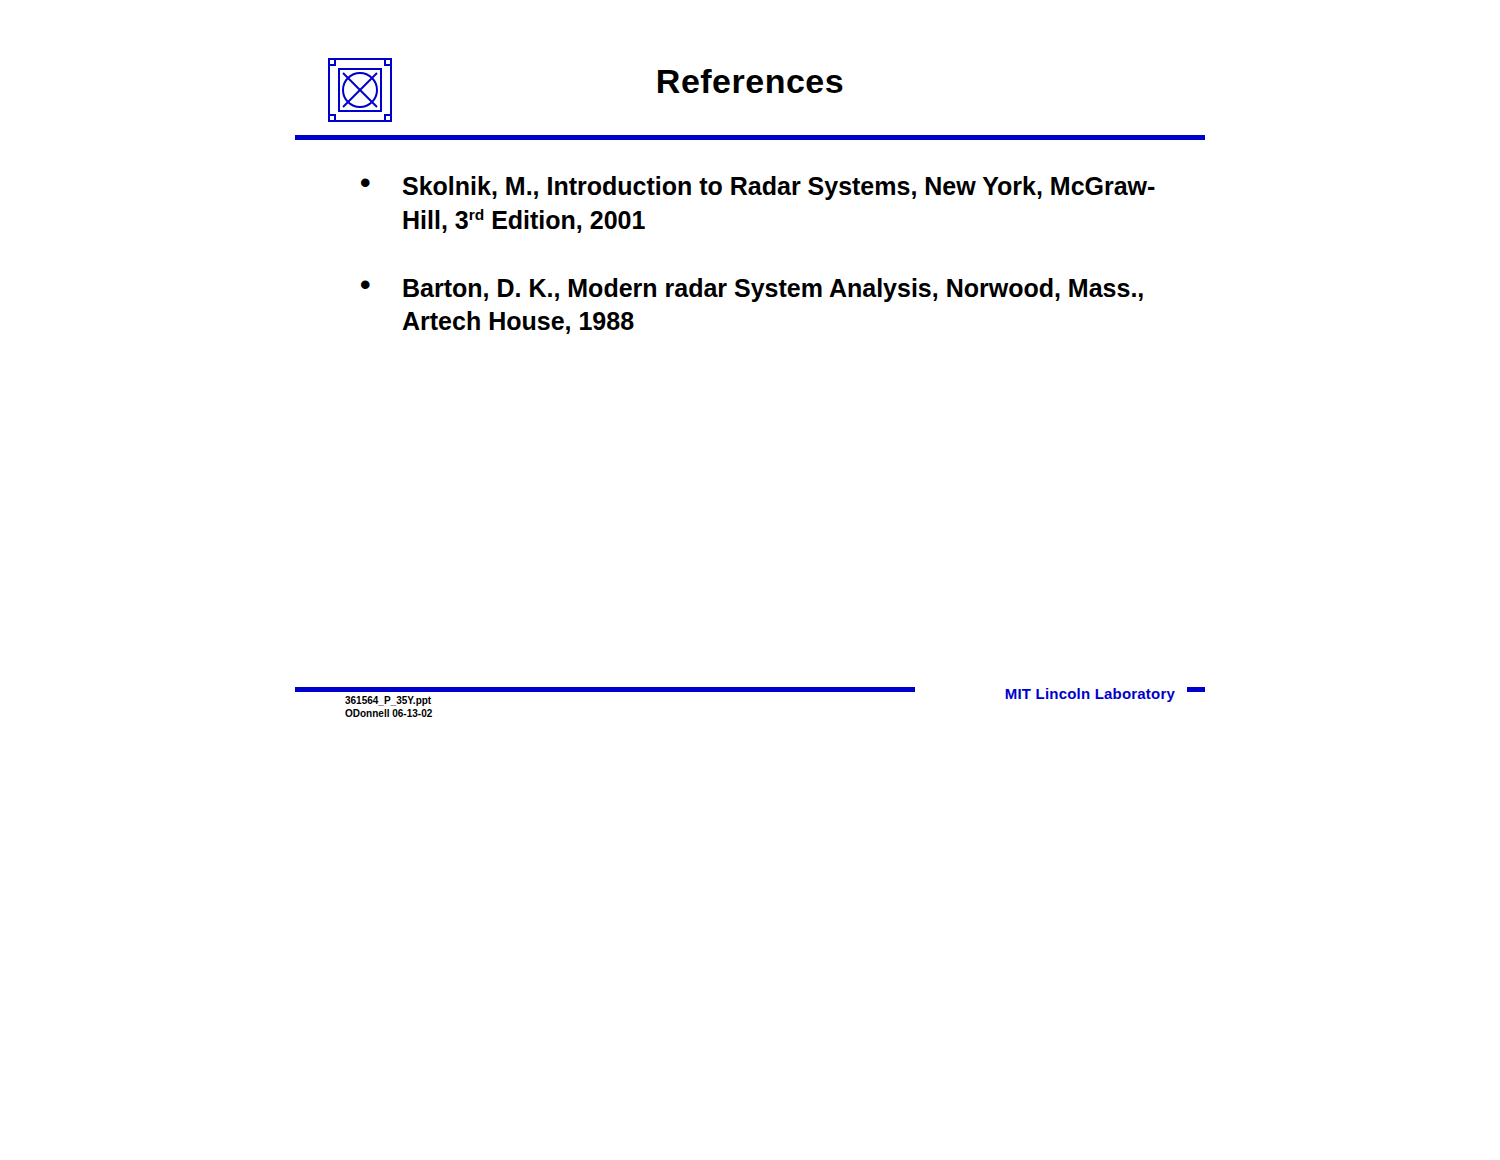References
Skolnik, M., Introduction to Radar Systems, New York, McGraw-Hill, 3rd Edition, 2001
Barton, D. K., Modern radar System Analysis, Norwood, Mass., Artech House, 1988
MIT Lincoln Laboratory
361564_P_35Y.ppt
ODonnell 06-13-02